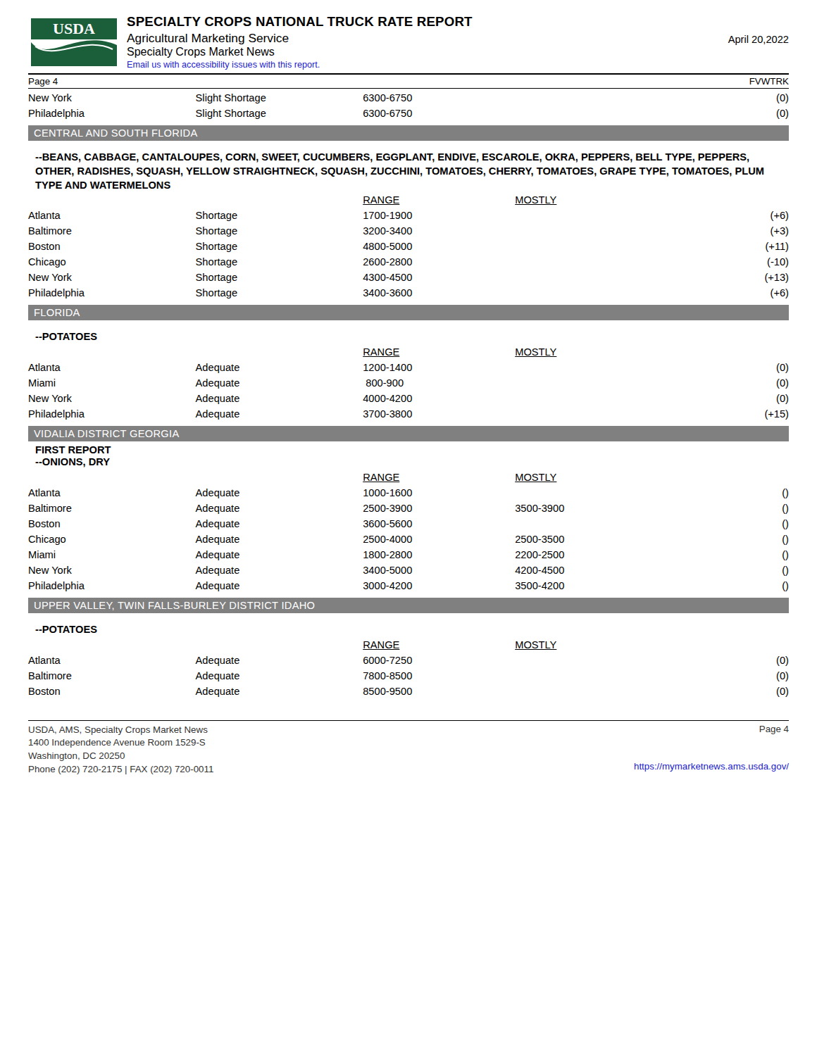USDA
SPECIALTY CROPS NATIONAL TRUCK RATE REPORT
Agricultural Marketing Service
Specialty Crops Market News
Email us with accessibility issues with this report.
April 20,2022
Page 4 FVWTRK
| New York | Slight Shortage | 6300-6750 | | (0) |
| Philadelphia | Slight Shortage | 6300-6750 | | (0) |
CENTRAL AND SOUTH FLORIDA
--BEANS, CABBAGE, CANTALOUPES, CORN, SWEET, CUCUMBERS, EGGPLANT, ENDIVE, ESCAROLE, OKRA, PEPPERS, BELL TYPE, PEPPERS, OTHER, RADISHES, SQUASH, YELLOW STRAIGHTNECK, SQUASH, ZUCCHINI, TOMATOES, CHERRY, TOMATOES, GRAPE TYPE, TOMATOES, PLUM TYPE AND WATERMELONS
| | | RANGE | MOSTLY | |
| Atlanta | Shortage | 1700-1900 | | (+6) |
| Baltimore | Shortage | 3200-3400 | | (+3) |
| Boston | Shortage | 4800-5000 | | (+11) |
| Chicago | Shortage | 2600-2800 | | (-10) |
| New York | Shortage | 4300-4500 | | (+13) |
| Philadelphia | Shortage | 3400-3600 | | (+6) |
FLORIDA
--POTATOES
| | | RANGE | MOSTLY | |
| Atlanta | Adequate | 1200-1400 | | (0) |
| Miami | Adequate | 800-900 | | (0) |
| New York | Adequate | 4000-4200 | | (0) |
| Philadelphia | Adequate | 3700-3800 | | (+15) |
VIDALIA DISTRICT GEORGIA
FIRST REPORT
--ONIONS, DRY
| | | RANGE | MOSTLY | |
| Atlanta | Adequate | 1000-1600 | | () |
| Baltimore | Adequate | 2500-3900 | 3500-3900 | () |
| Boston | Adequate | 3600-5600 | | () |
| Chicago | Adequate | 2500-4000 | 2500-3500 | () |
| Miami | Adequate | 1800-2800 | 2200-2500 | () |
| New York | Adequate | 3400-5000 | 4200-4500 | () |
| Philadelphia | Adequate | 3000-4200 | 3500-4200 | () |
UPPER VALLEY, TWIN FALLS-BURLEY DISTRICT IDAHO
--POTATOES
| | | RANGE | MOSTLY | |
| Atlanta | Adequate | 6000-7250 | | (0) |
| Baltimore | Adequate | 7800-8500 | | (0) |
| Boston | Adequate | 8500-9500 | | (0) |
USDA, AMS, Specialty Crops Market News
1400 Independence Avenue Room 1529-S
Washington, DC 20250
Phone (202) 720-2175 | FAX (202) 720-0011
Page 4
https://mymarketnews.ams.usda.gov/